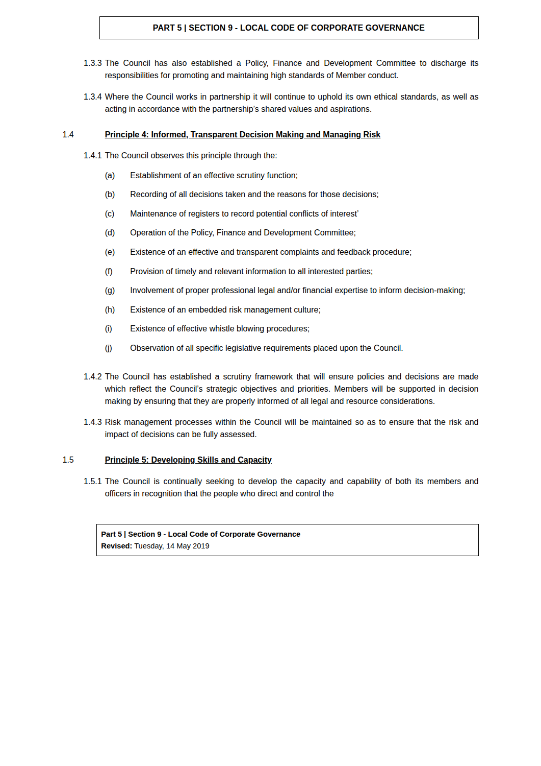PART 5 | SECTION 9 - LOCAL CODE OF CORPORATE GOVERNANCE
1.3.3
The Council has also established a Policy, Finance and Development Committee to discharge its responsibilities for promoting and maintaining high standards of Member conduct.
1.3.4
Where the Council works in partnership it will continue to uphold its own ethical standards, as well as acting in accordance with the partnership’s shared values and aspirations.
1.4
Principle 4: Informed, Transparent Decision Making and Managing Risk
1.4.1
The Council observes this principle through the:
(a) Establishment of an effective scrutiny function;
(b) Recording of all decisions taken and the reasons for those decisions;
(c) Maintenance of registers to record potential conflicts of interest’
(d) Operation of the Policy, Finance and Development Committee;
(e) Existence of an effective and transparent complaints and feedback procedure;
(f) Provision of timely and relevant information to all interested parties;
(g) Involvement of proper professional legal and/or financial expertise to inform decision-making;
(h) Existence of an embedded risk management culture;
(i) Existence of effective whistle blowing procedures;
(j) Observation of all specific legislative requirements placed upon the Council.
1.4.2
The Council has established a scrutiny framework that will ensure policies and decisions are made which reflect the Council’s strategic objectives and priorities. Members will be supported in decision making by ensuring that they are properly informed of all legal and resource considerations.
1.4.3
Risk management processes within the Council will be maintained so as to ensure that the risk and impact of decisions can be fully assessed.
1.5
Principle 5: Developing Skills and Capacity
1.5.1
The Council is continually seeking to develop the capacity and capability of both its members and officers in recognition that the people who direct and control the
Part 5 | Section 9 - Local Code of Corporate Governance
Revised: Tuesday, 14 May 2019